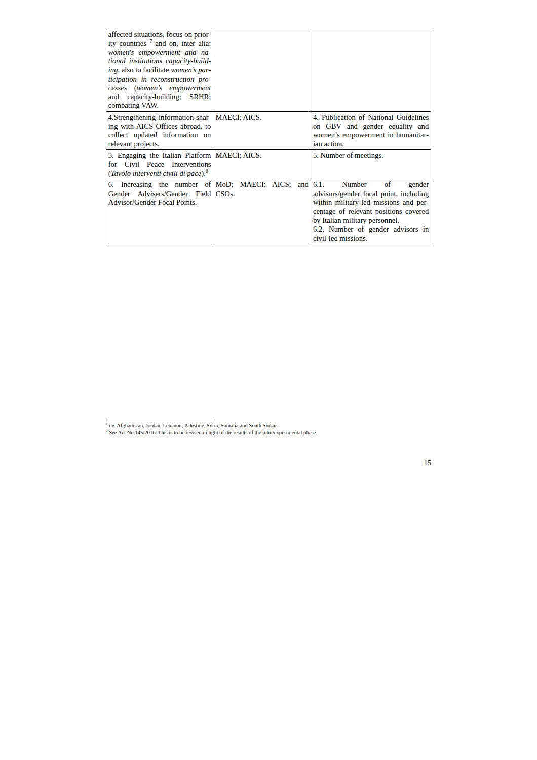| affected situations, focus on priority countries 7 and on, inter alia: women's empowerment and national institutions capacity-building , also to facilitate women’s participation in reconstruction processes ( women’s empowerment and capacity-building; SRHR; combating VAW. | | |
| 4.Strengthening information-sharing with AICS Offices abroad, to collect updated information on relevant projects. | MAECI; AICS. | 4. Publication of National Guidelines on GBV and gender equality and women’s empowerment in humanitarian action. |
| 5. Engaging the Italian Platform for Civil Peace Interventions ( Tavolo interventi civili di pace ). 8 | MAECI; AICS. | 5. Number of meetings. |
| 6. Increasing the number of Gender Advisers/Gender Field Advisor/Gender Focal Points. | MoD; MAECI; AICS; and CSOs. | 6.1. Number of gender advisors/gender focal point, including within military-led missions and percentage of relevant positions covered by Italian military personnel. 6.2. Number of gender advisors in civil-led missions. |
7 i.e. Afghanistan, Jordan, Lebanon, Palestine, Syria, Somalia and South Sudan.
8 See Act No.145/2016. This is to be revised in light of the results of the pilot/experimental phase.
15